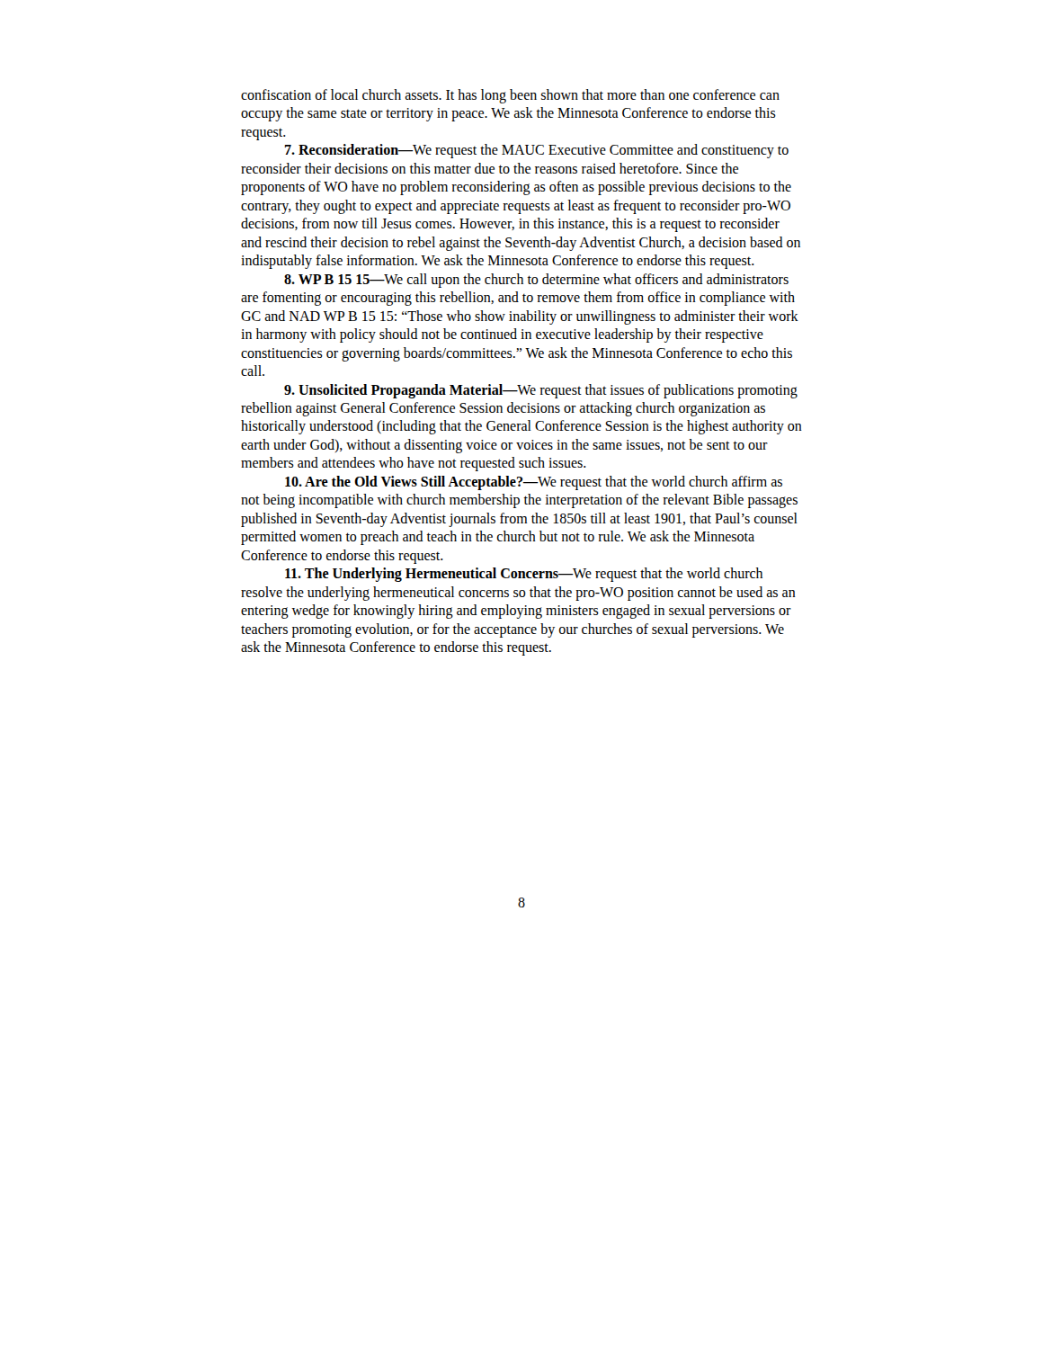confiscation of local church assets. It has long been shown that more than one conference can occupy the same state or territory in peace. We ask the Minnesota Conference to endorse this request.
7. Reconsideration—We request the MAUC Executive Committee and constituency to reconsider their decisions on this matter due to the reasons raised heretofore. Since the proponents of WO have no problem reconsidering as often as possible previous decisions to the contrary, they ought to expect and appreciate requests at least as frequent to reconsider pro-WO decisions, from now till Jesus comes. However, in this instance, this is a request to reconsider and rescind their decision to rebel against the Seventh-day Adventist Church, a decision based on indisputably false information. We ask the Minnesota Conference to endorse this request.
8. WP B 15 15—We call upon the church to determine what officers and administrators are fomenting or encouraging this rebellion, and to remove them from office in compliance with GC and NAD WP B 15 15: “Those who show inability or unwillingness to administer their work in harmony with policy should not be continued in executive leadership by their respective constituencies or governing boards/committees.” We ask the Minnesota Conference to echo this call.
9. Unsolicited Propaganda Material—We request that issues of publications promoting rebellion against General Conference Session decisions or attacking church organization as historically understood (including that the General Conference Session is the highest authority on earth under God), without a dissenting voice or voices in the same issues, not be sent to our members and attendees who have not requested such issues.
10. Are the Old Views Still Acceptable?—We request that the world church affirm as not being incompatible with church membership the interpretation of the relevant Bible passages published in Seventh-day Adventist journals from the 1850s till at least 1901, that Paul’s counsel permitted women to preach and teach in the church but not to rule. We ask the Minnesota Conference to endorse this request.
11. The Underlying Hermeneutical Concerns—We request that the world church resolve the underlying hermeneutical concerns so that the pro-WO position cannot be used as an entering wedge for knowingly hiring and employing ministers engaged in sexual perversions or teachers promoting evolution, or for the acceptance by our churches of sexual perversions. We ask the Minnesota Conference to endorse this request.
8